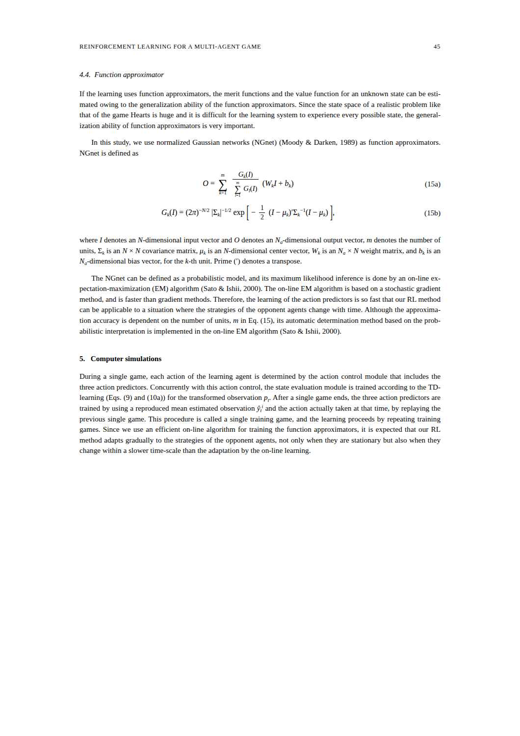Reinforcement learning for a multi-agent game 45
4.4. Function approximator
If the learning uses function approximators, the merit functions and the value function for an unknown state can be estimated owing to the generalization ability of the function approximators. Since the state space of a realistic problem like that of the game Hearts is huge and it is difficult for the learning system to experience every possible state, the generalization ability of function approximators is very important.
In this study, we use normalized Gaussian networks (NGnet) (Moody & Darken, 1989) as function approximators. NGnet is defined as
O = m ∑ k=1 Gk(I) m ∑ l=1 Gl(I) (WkI + bk)
(15a)
Gk(I) = (2π)−N/2 |Σk|−1/2 exp [ − 1 2 (I − μk)′Σk−1(I − μk) ],
(15b)
where I denotes an N-dimensional input vector and O denotes an Na-dimensional output vector, m denotes the number of units, Σk is an N × N covariance matrix, μk is an N-dimensional center vector, Wk is an Na × N weight matrix, and bk is an Na-dimensional bias vector, for the k-th unit. Prime (′) denotes a transpose.
The NGnet can be defined as a probabilistic model, and its maximum likelihood inference is done by an on-line expectation-maximization (EM) algorithm (Sato & Ishii, 2000). The on-line EM algorithm is based on a stochastic gradient method, and is faster than gradient methods. Therefore, the learning of the action predictors is so fast that our RL method can be applicable to a situation where the strategies of the opponent agents change with time. Although the approximation accuracy is dependent on the number of units, m in Eq. (15), its automatic determination method based on the probabilistic interpretation is implemented in the on-line EM algorithm (Sato & Ishii, 2000).
5. Computer simulations
During a single game, each action of the learning agent is determined by the action control module that includes the three action predictors. Concurrently with this action control, the state evaluation module is trained according to the TD-learning (Eqs. (9) and (10a)) for the transformed observation pt. After a single game ends, the three action predictors are trained by using a reproduced mean estimated observation ŷti and the action actually taken at that time, by replaying the previous single game. This procedure is called a single training game, and the learning proceeds by repeating training games. Since we use an efficient on-line algorithm for training the function approximators, it is expected that our RL method adapts gradually to the strategies of the opponent agents, not only when they are stationary but also when they change within a slower time-scale than the adaptation by the on-line learning.